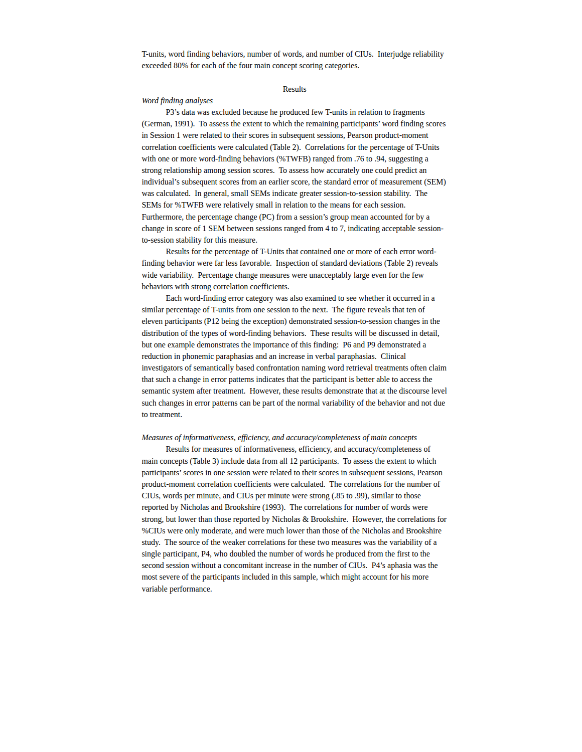T-units, word finding behaviors, number of words, and number of CIUs. Interjudge reliability exceeded 80% for each of the four main concept scoring categories.
Results
Word finding analyses
P3’s data was excluded because he produced few T-units in relation to fragments (German, 1991). To assess the extent to which the remaining participants’ word finding scores in Session 1 were related to their scores in subsequent sessions, Pearson product-moment correlation coefficients were calculated (Table 2). Correlations for the percentage of T-Units with one or more word-finding behaviors (%TWFB) ranged from .76 to .94, suggesting a strong relationship among session scores. To assess how accurately one could predict an individual’s subsequent scores from an earlier score, the standard error of measurement (SEM) was calculated. In general, small SEMs indicate greater session-to-session stability. The SEMs for %TWFB were relatively small in relation to the means for each session. Furthermore, the percentage change (PC) from a session’s group mean accounted for by a change in score of 1 SEM between sessions ranged from 4 to 7, indicating acceptable session-to-session stability for this measure.
Results for the percentage of T-Units that contained one or more of each error word-finding behavior were far less favorable. Inspection of standard deviations (Table 2) reveals wide variability. Percentage change measures were unacceptably large even for the few behaviors with strong correlation coefficients.
Each word-finding error category was also examined to see whether it occurred in a similar percentage of T-units from one session to the next. The figure reveals that ten of eleven participants (P12 being the exception) demonstrated session-to-session changes in the distribution of the types of word-finding behaviors. These results will be discussed in detail, but one example demonstrates the importance of this finding: P6 and P9 demonstrated a reduction in phonemic paraphasias and an increase in verbal paraphasias. Clinical investigators of semantically based confrontation naming word retrieval treatments often claim that such a change in error patterns indicates that the participant is better able to access the semantic system after treatment. However, these results demonstrate that at the discourse level such changes in error patterns can be part of the normal variability of the behavior and not due to treatment.
Measures of informativeness, efficiency, and accuracy/completeness of main concepts
Results for measures of informativeness, efficiency, and accuracy/completeness of main concepts (Table 3) include data from all 12 participants. To assess the extent to which participants’ scores in one session were related to their scores in subsequent sessions, Pearson product-moment correlation coefficients were calculated. The correlations for the number of CIUs, words per minute, and CIUs per minute were strong (.85 to .99), similar to those reported by Nicholas and Brookshire (1993). The correlations for number of words were strong, but lower than those reported by Nicholas & Brookshire. However, the correlations for %CIUs were only moderate, and were much lower than those of the Nicholas and Brookshire study. The source of the weaker correlations for these two measures was the variability of a single participant, P4, who doubled the number of words he produced from the first to the second session without a concomitant increase in the number of CIUs. P4’s aphasia was the most severe of the participants included in this sample, which might account for his more variable performance.